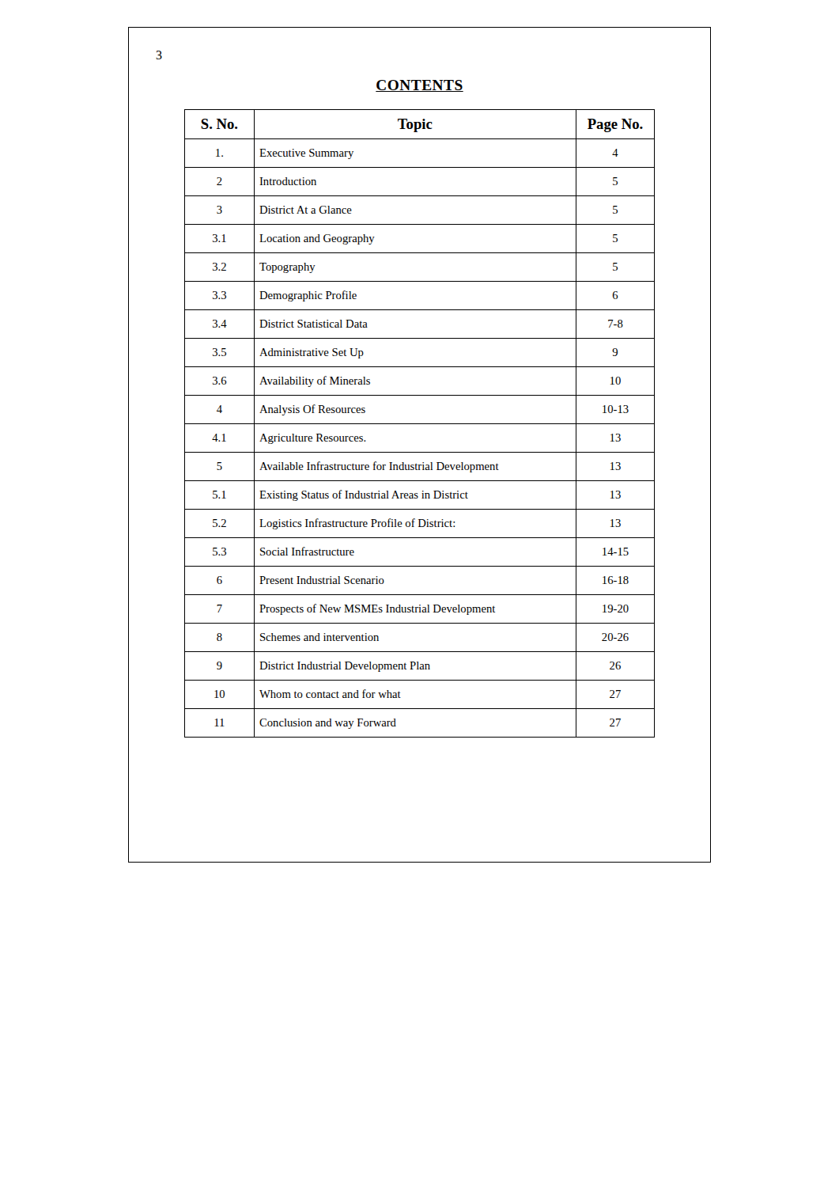3
CONTENTS
| S. No. | Topic | Page No. |
| --- | --- | --- |
| 1. | Executive Summary | 4 |
| 2 | Introduction | 5 |
| 3 | District At a Glance | 5 |
| 3.1 | Location and Geography | 5 |
| 3.2 | Topography | 5 |
| 3.3 | Demographic Profile | 6 |
| 3.4 | District Statistical Data | 7-8 |
| 3.5 | Administrative Set Up | 9 |
| 3.6 | Availability of Minerals | 10 |
| 4 | Analysis Of Resources | 10-13 |
| 4.1 | Agriculture Resources. | 13 |
| 5 | Available Infrastructure for Industrial Development | 13 |
| 5.1 | Existing Status of Industrial Areas in District | 13 |
| 5.2 | Logistics Infrastructure Profile of District: | 13 |
| 5.3 | Social Infrastructure | 14-15 |
| 6 | Present Industrial Scenario | 16-18 |
| 7 | Prospects of New MSMEs Industrial Development | 19-20 |
| 8 | Schemes and intervention | 20-26 |
| 9 | District Industrial Development Plan | 26 |
| 10 | Whom to contact and for what | 27 |
| 11 | Conclusion and way Forward | 27 |